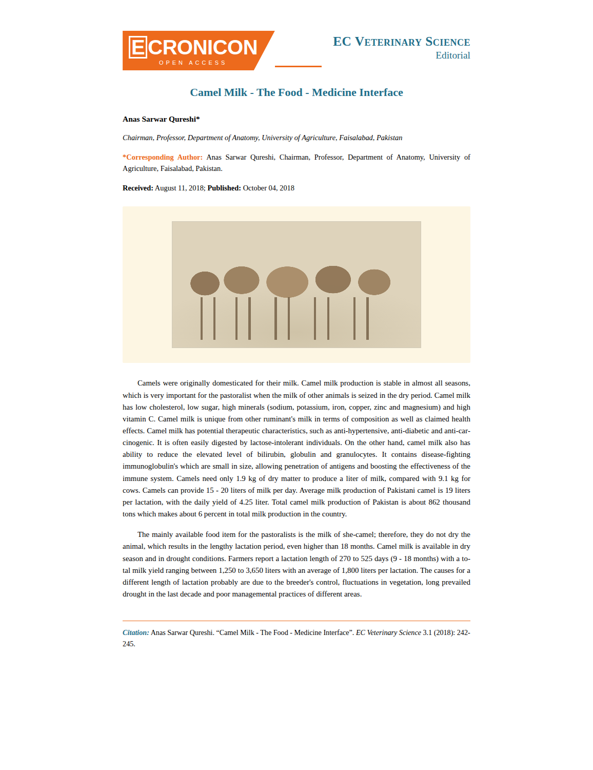ECRONICON OPEN ACCESS
EC Veterinary Science
Editorial
Camel Milk - The Food - Medicine Interface
Anas Sarwar Qureshi*
Chairman, Professor, Department of Anatomy, University of Agriculture, Faisalabad, Pakistan
*Corresponding Author: Anas Sarwar Qureshi, Chairman, Professor, Department of Anatomy, University of Agriculture, Faisalabad, Pakistan.
Received: August 11, 2018; Published: October 04, 2018
Camels were originally domesticated for their milk. Camel milk production is stable in almost all seasons, which is very important for the pastoralist when the milk of other animals is seized in the dry period. Camel milk has low cholesterol, low sugar, high minerals (sodium, potassium, iron, copper, zinc and magnesium) and high vitamin C. Camel milk is unique from other ruminant's milk in terms of composition as well as claimed health effects. Camel milk has potential therapeutic characteristics, such as anti-hypertensive, anti-diabetic and anti-carcinogenic. It is often easily digested by lactose-intolerant individuals. On the other hand, camel milk also has ability to reduce the elevated level of bilirubin, globulin and granulocytes. It contains disease-fighting immunoglobulin's which are small in size, allowing penetration of antigens and boosting the effectiveness of the immune system. Camels need only 1.9 kg of dry matter to produce a liter of milk, compared with 9.1 kg for cows. Camels can provide 15 - 20 liters of milk per day. Average milk production of Pakistani camel is 19 liters per lactation, with the daily yield of 4.25 liter. Total camel milk production of Pakistan is about 862 thousand tons which makes about 6 percent in total milk production in the country.
The mainly available food item for the pastoralists is the milk of she-camel; therefore, they do not dry the animal, which results in the lengthy lactation period, even higher than 18 months. Camel milk is available in dry season and in drought conditions. Farmers report a lactation length of 270 to 525 days (9 - 18 months) with a total milk yield ranging between 1,250 to 3,650 liters with an average of 1,800 liters per lactation. The causes for a different length of lactation probably are due to the breeder's control, fluctuations in vegetation, long prevailed drought in the last decade and poor managemental practices of different areas.
Citation: Anas Sarwar Qureshi. “Camel Milk - The Food - Medicine Interface”. EC Veterinary Science 3.1 (2018): 242-245.